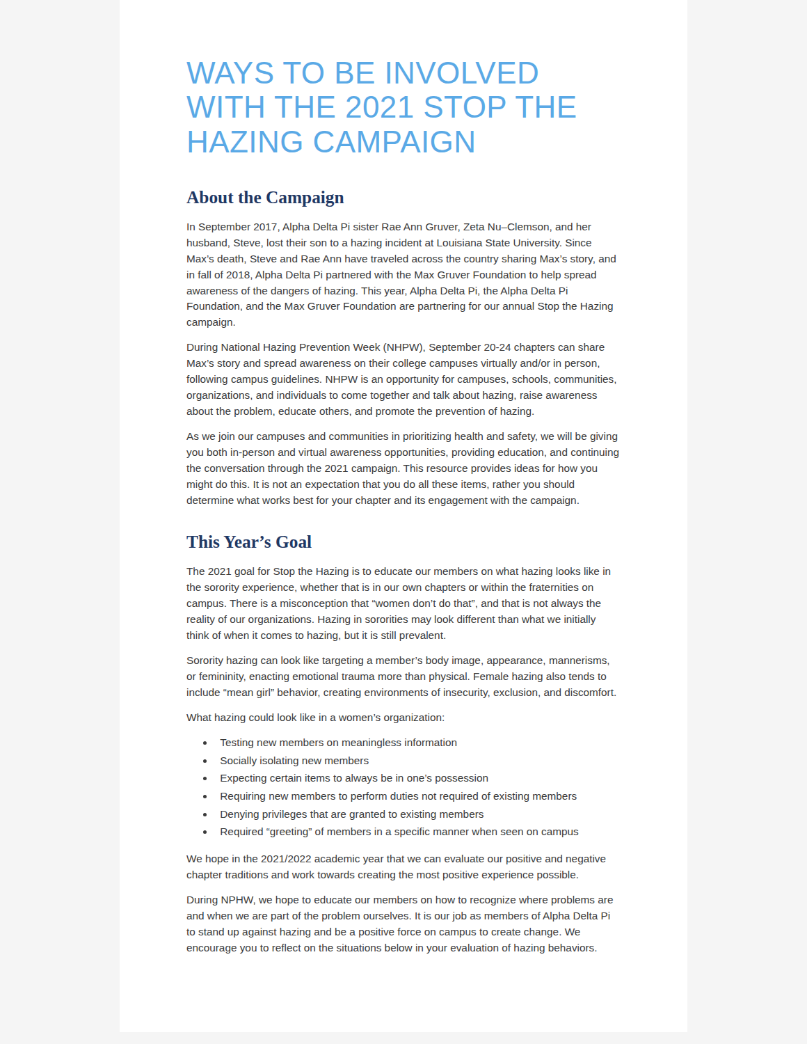Ways to be involved with the 2021 Stop the Hazing Campaign
About the Campaign
In September 2017, Alpha Delta Pi sister Rae Ann Gruver, Zeta Nu–Clemson, and her husband, Steve, lost their son to a hazing incident at Louisiana State University. Since Max’s death, Steve and Rae Ann have traveled across the country sharing Max’s story, and in fall of 2018, Alpha Delta Pi partnered with the Max Gruver Foundation to help spread awareness of the dangers of hazing. This year, Alpha Delta Pi, the Alpha Delta Pi Foundation, and the Max Gruver Foundation are partnering for our annual Stop the Hazing campaign.
During National Hazing Prevention Week (NHPW), September 20-24 chapters can share Max’s story and spread awareness on their college campuses virtually and/or in person, following campus guidelines. NHPW is an opportunity for campuses, schools, communities, organizations, and individuals to come together and talk about hazing, raise awareness about the problem, educate others, and promote the prevention of hazing.
As we join our campuses and communities in prioritizing health and safety, we will be giving you both in-person and virtual awareness opportunities, providing education, and continuing the conversation through the 2021 campaign. This resource provides ideas for how you might do this. It is not an expectation that you do all these items, rather you should determine what works best for your chapter and its engagement with the campaign.
This Year’s Goal
The 2021 goal for Stop the Hazing is to educate our members on what hazing looks like in the sorority experience, whether that is in our own chapters or within the fraternities on campus. There is a misconception that “women don’t do that”, and that is not always the reality of our organizations. Hazing in sororities may look different than what we initially think of when it comes to hazing, but it is still prevalent.
Sorority hazing can look like targeting a member’s body image, appearance, mannerisms, or femininity, enacting emotional trauma more than physical. Female hazing also tends to include “mean girl” behavior, creating environments of insecurity, exclusion, and discomfort.
What hazing could look like in a women’s organization:
Testing new members on meaningless information
Socially isolating new members
Expecting certain items to always be in one’s possession
Requiring new members to perform duties not required of existing members
Denying privileges that are granted to existing members
Required “greeting” of members in a specific manner when seen on campus
We hope in the 2021/2022 academic year that we can evaluate our positive and negative chapter traditions and work towards creating the most positive experience possible.
During NPHW, we hope to educate our members on how to recognize where problems are and when we are part of the problem ourselves. It is our job as members of Alpha Delta Pi to stand up against hazing and be a positive force on campus to create change. We encourage you to reflect on the situations below in your evaluation of hazing behaviors.